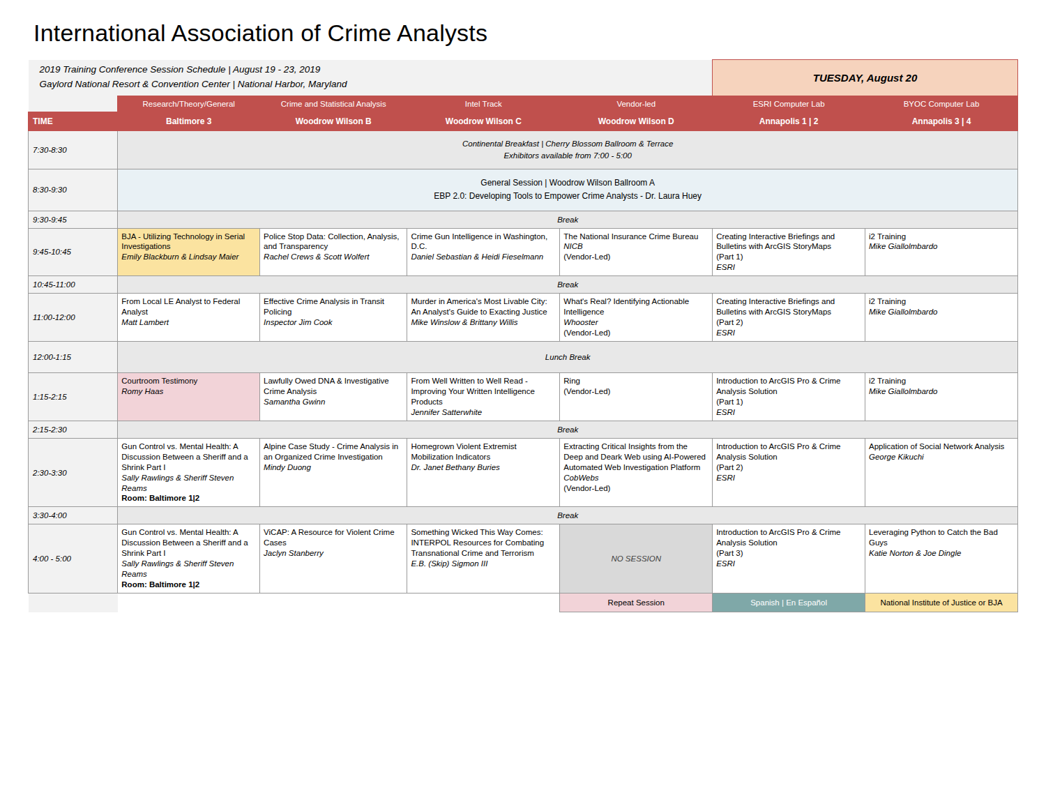International Association of Crime Analysts
| 2019 Training Conference Session Schedule / August 19 - 23, 2019 Gaylord National Resort & Convention Center / National Harbor, Maryland | TUESDAY, August 20 |
| | Research/Theory/General | Crime and Statistical Analysis | Intel Track | Vendor-led | ESRI Computer Lab | BYOC Computer Lab |
| TIME | Baltimore 3 | Woodrow Wilson B | Woodrow Wilson C | Woodrow Wilson D | Annapolis 1 / 2 | Annapolis 3 / 4 |
| 7:30-8:30 | Continental Breakfast / Cherry Blossom Ballroom & Terrace Exhibitors available from 7:00 - 5:00 |
| 8:30-9:30 | General Session / Woodrow Wilson Ballroom A EBP 2.0: Developing Tools to Empower Crime Analysts - Dr. Laura Huey |
| 9:30-9:45 | Break |
| 9:45-10:45 | BJA - Utilizing Technology in Serial Investigations Emily Blackburn & Lindsay Maier | Police Stop Data: Collection, Analysis, and Transparency Rachel Crews & Scott Wolfert | Crime Gun Intelligence in Washington, D.C. Daniel Sebastian & Heidi Fieselmann | The National Insurance Crime Bureau NICB (Vendor-Led) | Creating Interactive Briefings and Bulletins with ArcGIS StoryMaps (Part 1) ESRI | i2 Training Mike Giallolmbardo |
| 10:45-11:00 | Break |
| 11:00-12:00 | From Local LE Analyst to Federal Analyst Matt Lambert | Effective Crime Analysis in Transit Policing Inspector Jim Cook | Murder in America's Most Livable City: An Analyst's Guide to Exacting Justice Mike Winslow & Brittany Willis | What's Real? Identifying Actionable Intelligence Whooster (Vendor-Led) | Creating Interactive Briefings and Bulletins with ArcGIS StoryMaps (Part 2) ESRI | i2 Training Mike Giallolmbardo |
| 12:00-1:15 | Lunch Break |
| 1:15-2:15 | Courtroom Testimony Romy Haas | Lawfully Owed DNA & Investigative Crime Analysis Samantha Gwinn | From Well Written to Well Read - Improving Your Written Intelligence Products Jennifer Satterwhite | Ring (Vendor-Led) | Introduction to ArcGIS Pro & Crime Analysis Solution (Part 1) ESRI | i2 Training Mike Giallolmbardo |
| 2:15-2:30 | Break |
| 2:30-3:30 | Gun Control vs. Mental Health: A Discussion Between a Sheriff and a Shrink Part I Sally Rawlings & Sheriff Steven Reams Room: Baltimore 1/2 | Alpine Case Study - Crime Analysis in an Organized Crime Investigation Mindy Duong | Homegrown Violent Extremist Mobilization Indicators Dr. Janet Bethany Buries | Extracting Critical Insights from the Deep and Deark Web using AI-Powered Automated Web Investigation Platform CobWebs (Vendor-Led) | Introduction to ArcGIS Pro & Crime Analysis Solution (Part 2) ESRI | Application of Social Network Analysis George Kikuchi |
| 3:30-4:00 | Break |
| 4:00 - 5:00 | Gun Control vs. Mental Health: A Discussion Between a Sheriff and a Shrink Part I Sally Rawlings & Sheriff Steven Reams Room: Baltimore 1/2 | ViCAP: A Resource for Violent Crime Cases Jaclyn Stanberry | Something Wicked This Way Comes: INTERPOL Resources for Combating Transnational Crime and Terrorism E.B. (Skip) Sigmon III | NO SESSION | Introduction to ArcGIS Pro & Crime Analysis Solution (Part 3) ESRI | Leveraging Python to Catch the Bad Guys Katie Norton & Joe Dingle |
| | | | | Repeat Session | Spanish / En Español | National Institute of Justice or BJA |